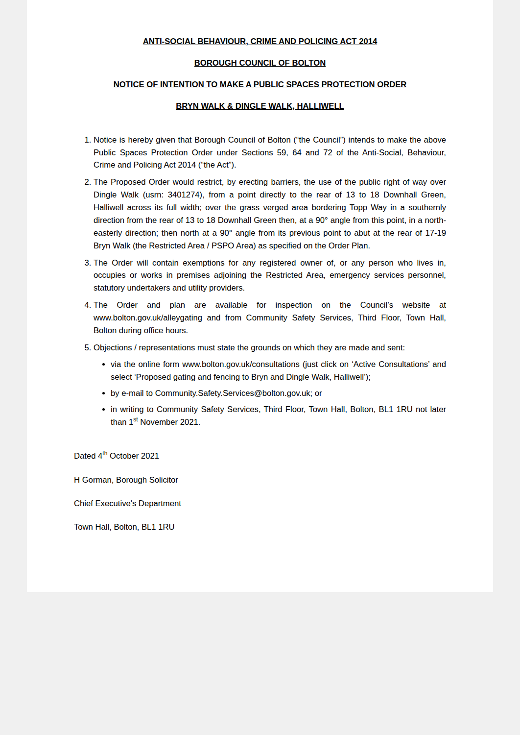ANTI-SOCIAL BEHAVIOUR, CRIME AND POLICING ACT 2014
BOROUGH COUNCIL OF BOLTON
NOTICE OF INTENTION TO MAKE A PUBLIC SPACES PROTECTION ORDER
BRYN WALK & DINGLE WALK, HALLIWELL
Notice is hereby given that Borough Council of Bolton (“the Council”) intends to make the above Public Spaces Protection Order under Sections 59, 64 and 72 of the Anti-Social, Behaviour, Crime and Policing Act 2014 (“the Act”).
The Proposed Order would restrict, by erecting barriers, the use of the public right of way over Dingle Walk (usrn: 3401274), from a point directly to the rear of 13 to 18 Downhall Green, Halliwell across its full width; over the grass verged area bordering Topp Way in a southernly direction from the rear of 13 to 18 Downhall Green then, at a 90° angle from this point, in a north-easterly direction; then north at a 90° angle from its previous point to abut at the rear of 17-19 Bryn Walk (the Restricted Area / PSPO Area) as specified on the Order Plan.
The Order will contain exemptions for any registered owner of, or any person who lives in, occupies or works in premises adjoining the Restricted Area, emergency services personnel, statutory undertakers and utility providers.
The Order and plan are available for inspection on the Council’s website at www.bolton.gov.uk/alleygating and from Community Safety Services, Third Floor, Town Hall, Bolton during office hours.
Objections / representations must state the grounds on which they are made and sent:
via the online form www.bolton.gov.uk/consultations (just click on ‘Active Consultations’ and select ‘Proposed gating and fencing to Bryn and Dingle Walk, Halliwell’);
by e-mail to Community.Safety.Services@bolton.gov.uk; or
in writing to Community Safety Services, Third Floor, Town Hall, Bolton, BL1 1RU not later than 1st November 2021.
Dated 4th October 2021
H Gorman, Borough Solicitor
Chief Executive's Department
Town Hall, Bolton, BL1 1RU